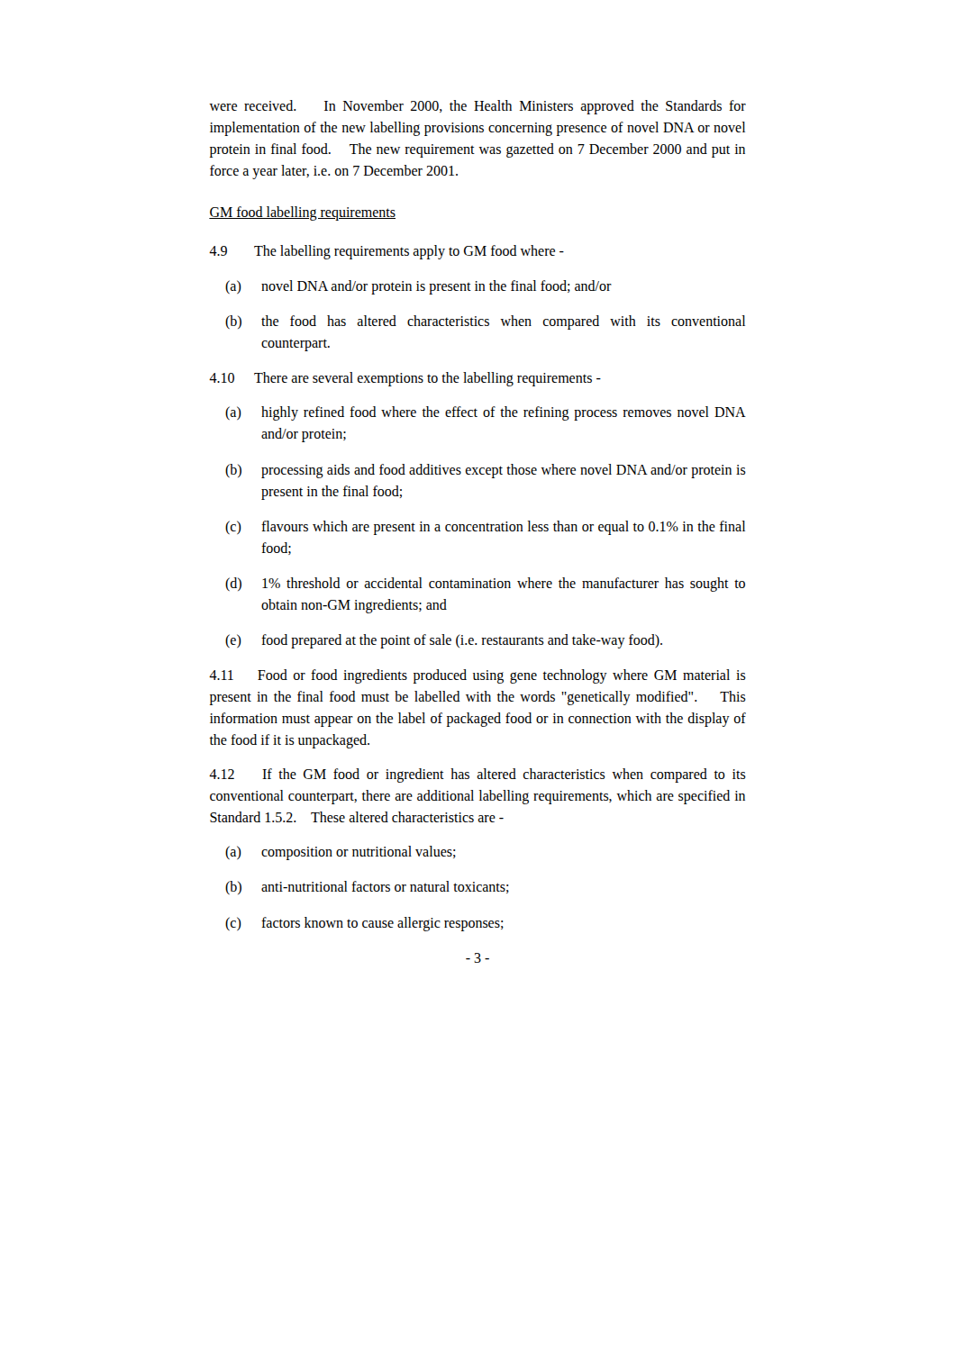were received. In November 2000, the Health Ministers approved the Standards for implementation of the new labelling provisions concerning presence of novel DNA or novel protein in final food. The new requirement was gazetted on 7 December 2000 and put in force a year later, i.e. on 7 December 2001.
GM food labelling requirements
4.9
The labelling requirements apply to GM food where -
(a) novel DNA and/or protein is present in the final food; and/or
(b) the food has altered characteristics when compared with its conventional counterpart.
4.10
There are several exemptions to the labelling requirements -
(a) highly refined food where the effect of the refining process removes novel DNA and/or protein;
(b) processing aids and food additives except those where novel DNA and/or protein is present in the final food;
(c) flavours which are present in a concentration less than or equal to 0.1% in the final food;
(d) 1% threshold or accidental contamination where the manufacturer has sought to obtain non-GM ingredients; and
(e) food prepared at the point of sale (i.e. restaurants and take-way food).
4.11 Food or food ingredients produced using gene technology where GM material is present in the final food must be labelled with the words "genetically modified". This information must appear on the label of packaged food or in connection with the display of the food if it is unpackaged.
4.12 If the GM food or ingredient has altered characteristics when compared to its conventional counterpart, there are additional labelling requirements, which are specified in Standard 1.5.2. These altered characteristics are -
(a) composition or nutritional values;
(b) anti-nutritional factors or natural toxicants;
(c) factors known to cause allergic responses;
- 3 -